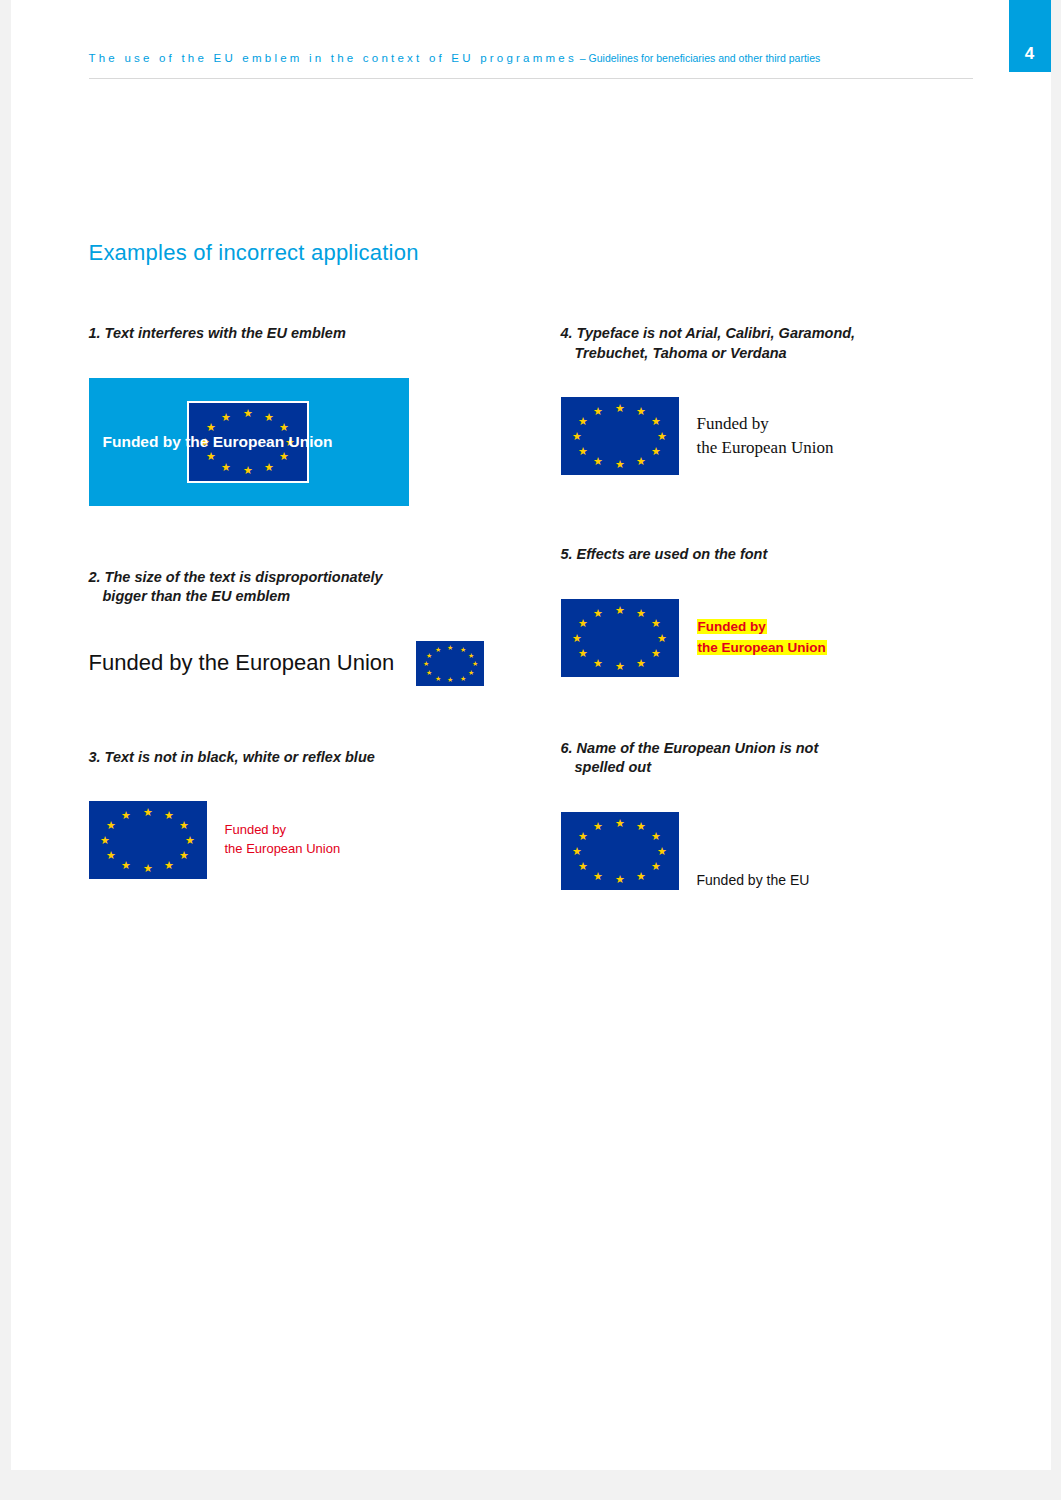4
The use of the EU emblem in the context of EU programmes – Guidelines for beneficiaries and other third parties
Examples of incorrect application
1. Text interferes with the EU emblem
★ ★ ★ ★ ★ ★ ★ ★ ★ ★ ★ ★
Funded by the European Union
2. The size of the text is disproportionatelybigger than the EU emblem
Funded by the European Union
★ ★ ★ ★ ★ ★ ★ ★ ★ ★ ★ ★
3. Text is not in black, white or reflex blue
★ ★ ★ ★ ★ ★ ★ ★ ★ ★ ★ ★
Funded by
the European Union
4. Typeface is not Arial, Calibri, Garamond,Trebuchet, Tahoma or Verdana
★ ★ ★ ★ ★ ★ ★ ★ ★ ★ ★ ★
Funded by
the European Union
5. Effects are used on the font
★ ★ ★ ★ ★ ★ ★ ★ ★ ★ ★ ★
Funded by
the European Union
6. Name of the European Union is notspelled out
★ ★ ★ ★ ★ ★ ★ ★ ★ ★ ★ ★
Funded by the EU